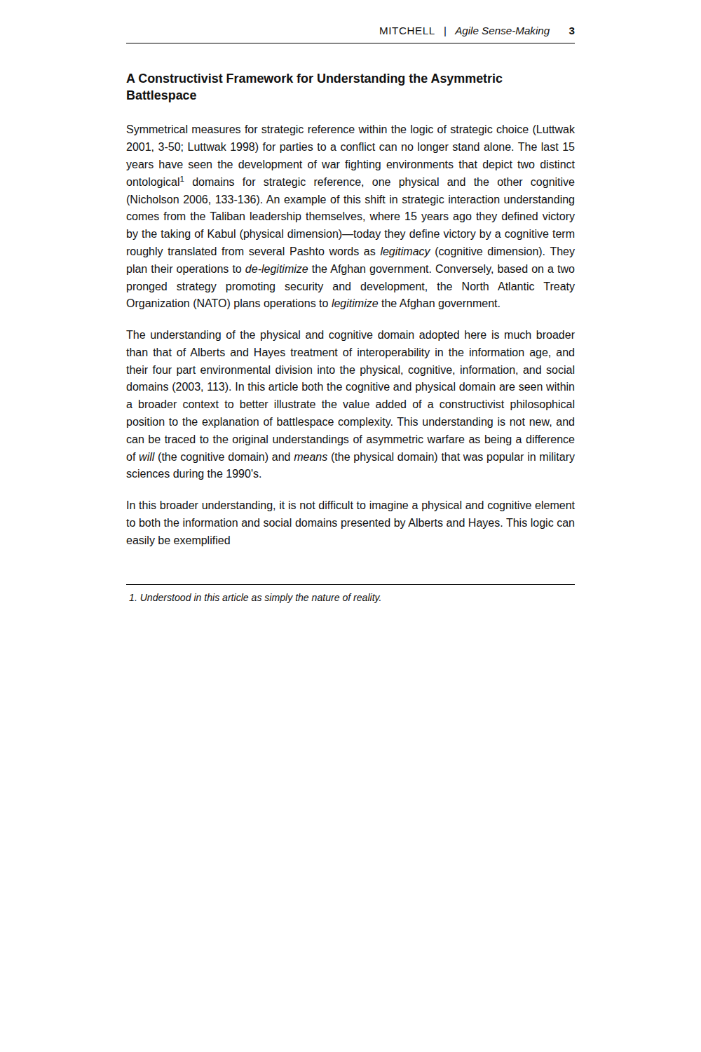Mitchell | Agile Sense-Making 3
A Constructivist Framework for Understanding the Asymmetric Battlespace
Symmetrical measures for strategic reference within the logic of strategic choice (Luttwak 2001, 3-50; Luttwak 1998) for parties to a conflict can no longer stand alone. The last 15 years have seen the development of war fighting environments that depict two distinct ontological1 domains for strategic reference, one physical and the other cognitive (Nicholson 2006, 133-136). An example of this shift in strategic interaction understanding comes from the Taliban leadership themselves, where 15 years ago they defined victory by the taking of Kabul (physical dimension)—today they define victory by a cognitive term roughly translated from several Pashto words as legitimacy (cognitive dimension). They plan their operations to de-legitimize the Afghan government. Conversely, based on a two pronged strategy promoting security and development, the North Atlantic Treaty Organization (NATO) plans operations to legitimize the Afghan government.
The understanding of the physical and cognitive domain adopted here is much broader than that of Alberts and Hayes treatment of interoperability in the information age, and their four part environmental division into the physical, cognitive, information, and social domains (2003, 113). In this article both the cognitive and physical domain are seen within a broader context to better illustrate the value added of a constructivist philosophical position to the explanation of battlespace complexity. This understanding is not new, and can be traced to the original understandings of asymmetric warfare as being a difference of will (the cognitive domain) and means (the physical domain) that was popular in military sciences during the 1990's.
In this broader understanding, it is not difficult to imagine a physical and cognitive element to both the information and social domains presented by Alberts and Hayes. This logic can easily be exemplified
Understood in this article as simply the nature of reality.